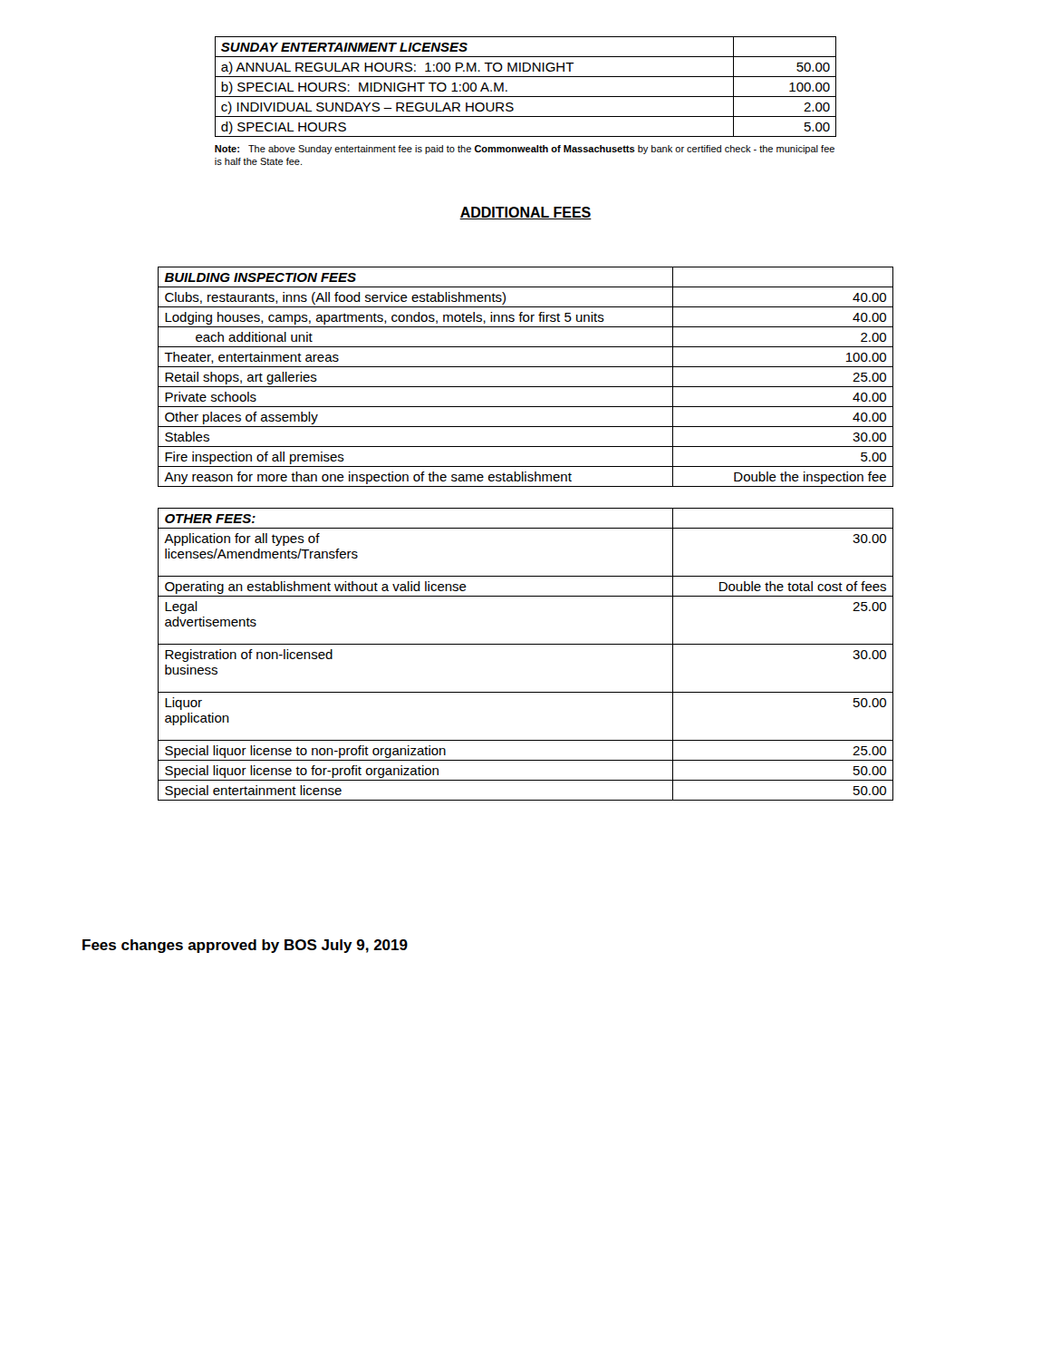| SUNDAY ENTERTAINMENT LICENSES | |
| a) ANNUAL REGULAR HOURS: 1:00 P.M. TO MIDNIGHT | 50.00 |
| b) SPECIAL HOURS: MIDNIGHT TO 1:00 A.M. | 100.00 |
| c) INDIVIDUAL SUNDAYS – REGULAR HOURS | 2.00 |
| d) SPECIAL HOURS | 5.00 |
Note: The above Sunday entertainment fee is paid to the Commonwealth of Massachusetts by bank or certified check - the municipal fee is half the State fee.
ADDITIONAL FEES
| BUILDING INSPECTION FEES | |
| Clubs, restaurants, inns (All food service establishments) | 40.00 |
| Lodging houses, camps, apartments, condos, motels, inns for first 5 units | 40.00 |
| each additional unit | 2.00 |
| Theater, entertainment areas | 100.00 |
| Retail shops, art galleries | 25.00 |
| Private schools | 40.00 |
| Other places of assembly | 40.00 |
| Stables | 30.00 |
| Fire inspection of all premises | 5.00 |
| Any reason for more than one inspection of the same establishment | Double the inspection fee |
| OTHER FEES: | |
| Application for all types of licenses/Amendments/Transfers | 30.00 |
| Operating an establishment without a valid license | Double the total cost of fees |
| Legal advertisements | 25.00 |
| Registration of non-licensed business | 30.00 |
| Liquor application | 50.00 |
| Special liquor license to non-profit organization | 25.00 |
| Special liquor license to for-profit organization | 50.00 |
| Special entertainment license | 50.00 |
Fees changes approved by BOS July 9, 2019